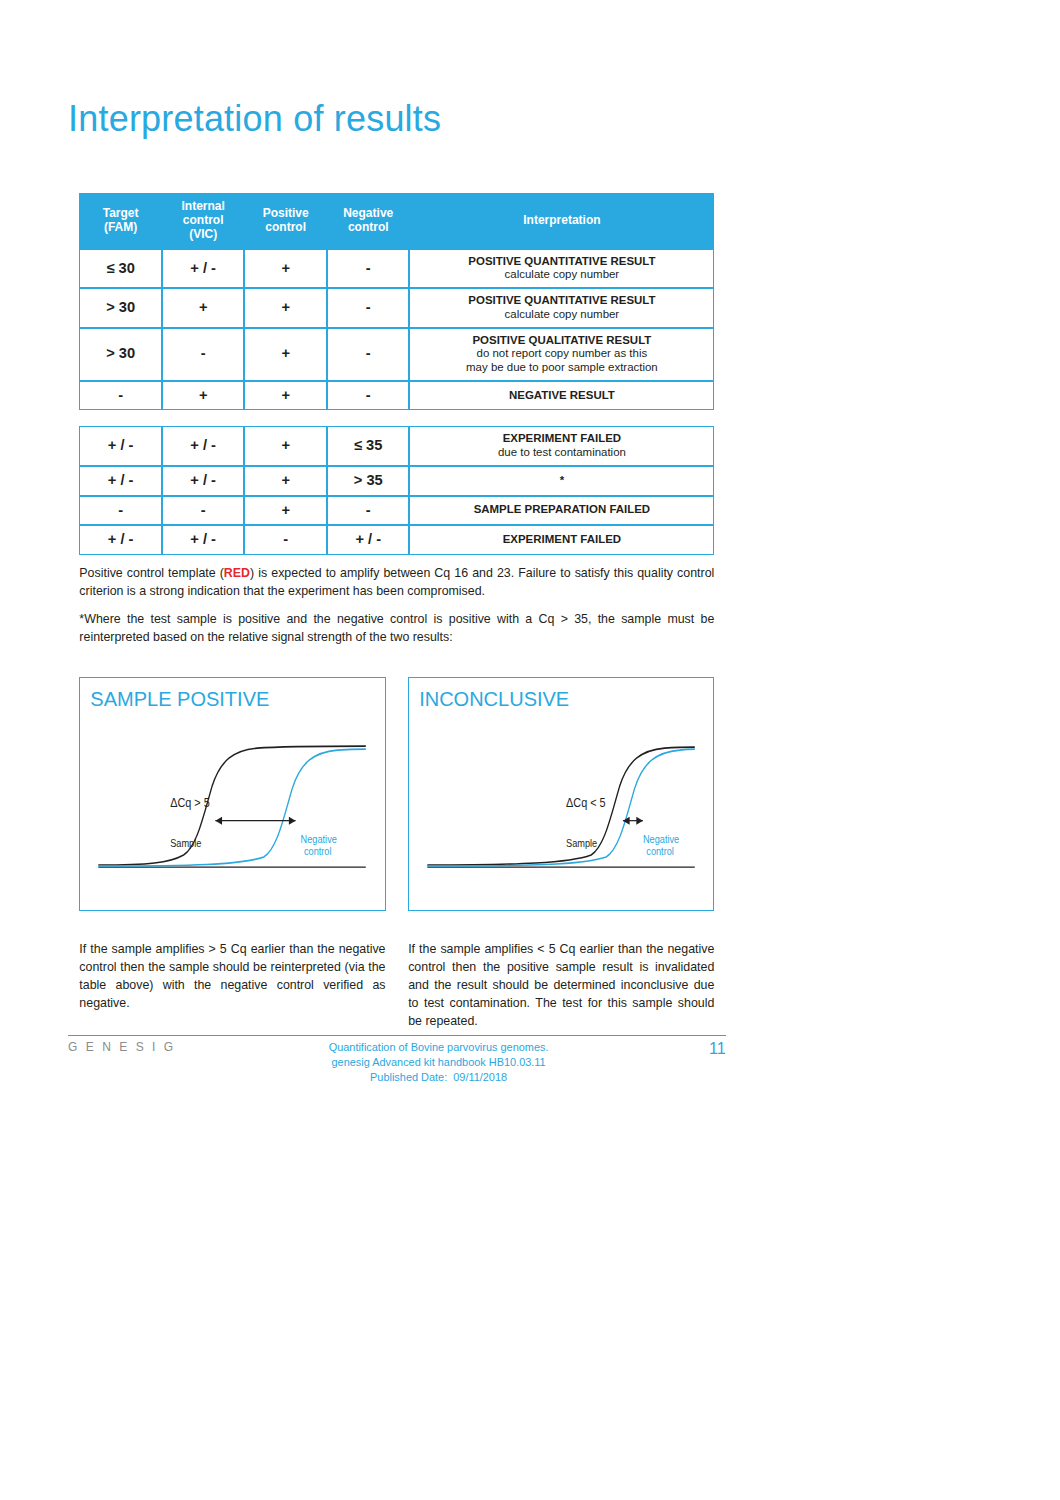Interpretation of results
| Target (FAM) | Internal control (VIC) | Positive control | Negative control | Interpretation |
| --- | --- | --- | --- | --- |
| ≤ 30 | + / - | + | - | POSITIVE QUANTITATIVE RESULT calculate copy number |
| > 30 | + | + | - | POSITIVE QUANTITATIVE RESULT calculate copy number |
| > 30 | - | + | - | POSITIVE QUALITATIVE RESULT do not report copy number as this may be due to poor sample extraction |
| - | + | + | - | NEGATIVE RESULT |
| + / - | + / - | + | ≤ 35 | EXPERIMENT FAILED due to test contamination |
| + / - | + / - | + | > 35 | * |
| - | - | + | - | SAMPLE PREPARATION FAILED |
| + / - | + / - | - | + / - | EXPERIMENT FAILED |
Positive control template (RED) is expected to amplify between Cq 16 and 23. Failure to satisfy this quality control criterion is a strong indication that the experiment has been compromised.
*Where the test sample is positive and the negative control is positive with a Cq > 35, the sample must be reinterpreted based on the relative signal strength of the two results:
SAMPLE POSITIVE
ΔCq > 5 Sample Negative control
INCONCLUSIVE
ΔCq < 5 Sample Negative control
If the sample amplifies > 5 Cq earlier than the negative control then the sample should be reinterpreted (via the table above) with the negative control verified as negative.
If the sample amplifies < 5 Cq earlier than the negative control then the positive sample result is invalidated and the result should be determined inconclusive due to test contamination. The test for this sample should be repeated.
G E N E S I G
Quantification of Bovine parvovirus genomes.
genesig Advanced kit handbook HB10.03.11
Published Date: 09/11/2018
11